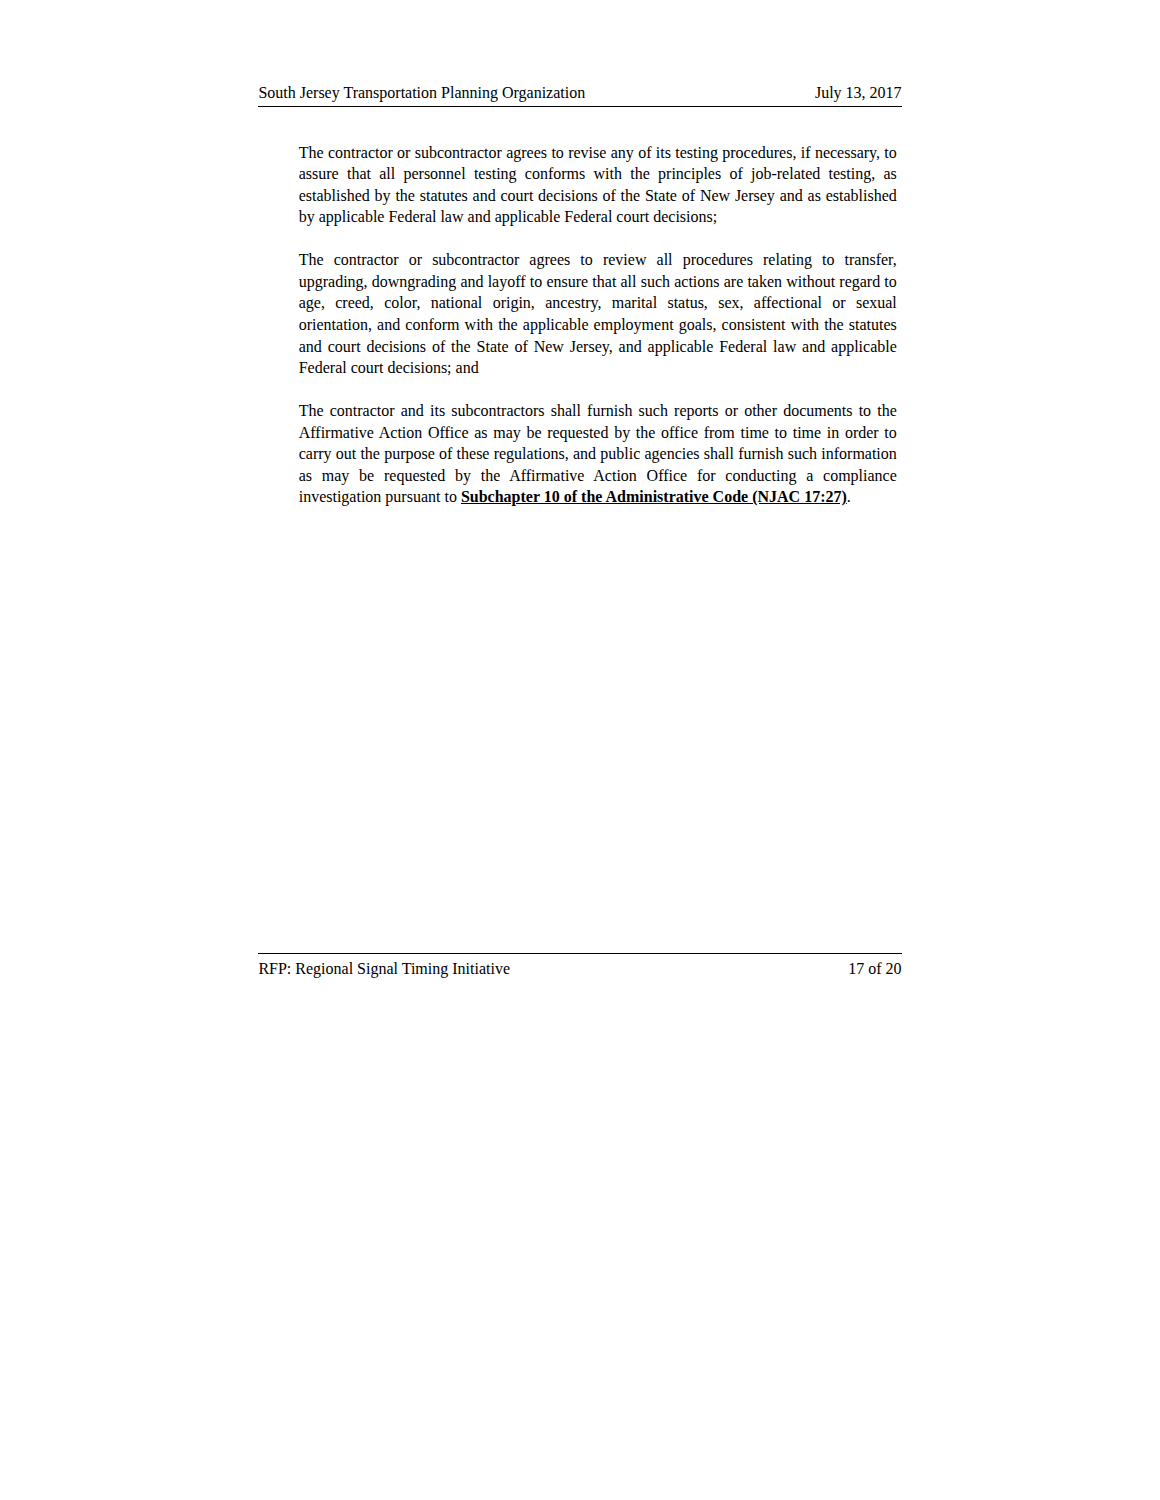South Jersey Transportation Planning Organization
July 13, 2017
The contractor or subcontractor agrees to revise any of its testing procedures, if necessary, to assure that all personnel testing conforms with the principles of job-related testing, as established by the statutes and court decisions of the State of New Jersey and as established by applicable Federal law and applicable Federal court decisions;
The contractor or subcontractor agrees to review all procedures relating to transfer, upgrading, downgrading and layoff to ensure that all such actions are taken without regard to age, creed, color, national origin, ancestry, marital status, sex, affectional or sexual orientation, and conform with the applicable employment goals, consistent with the statutes and court decisions of the State of New Jersey, and applicable Federal law and applicable Federal court decisions; and
The contractor and its subcontractors shall furnish such reports or other documents to the Affirmative Action Office as may be requested by the office from time to time in order to carry out the purpose of these regulations, and public agencies shall furnish such information as may be requested by the Affirmative Action Office for conducting a compliance investigation pursuant to Subchapter 10 of the Administrative Code (NJAC 17:27).
RFP: Regional Signal Timing Initiative
17 of 20